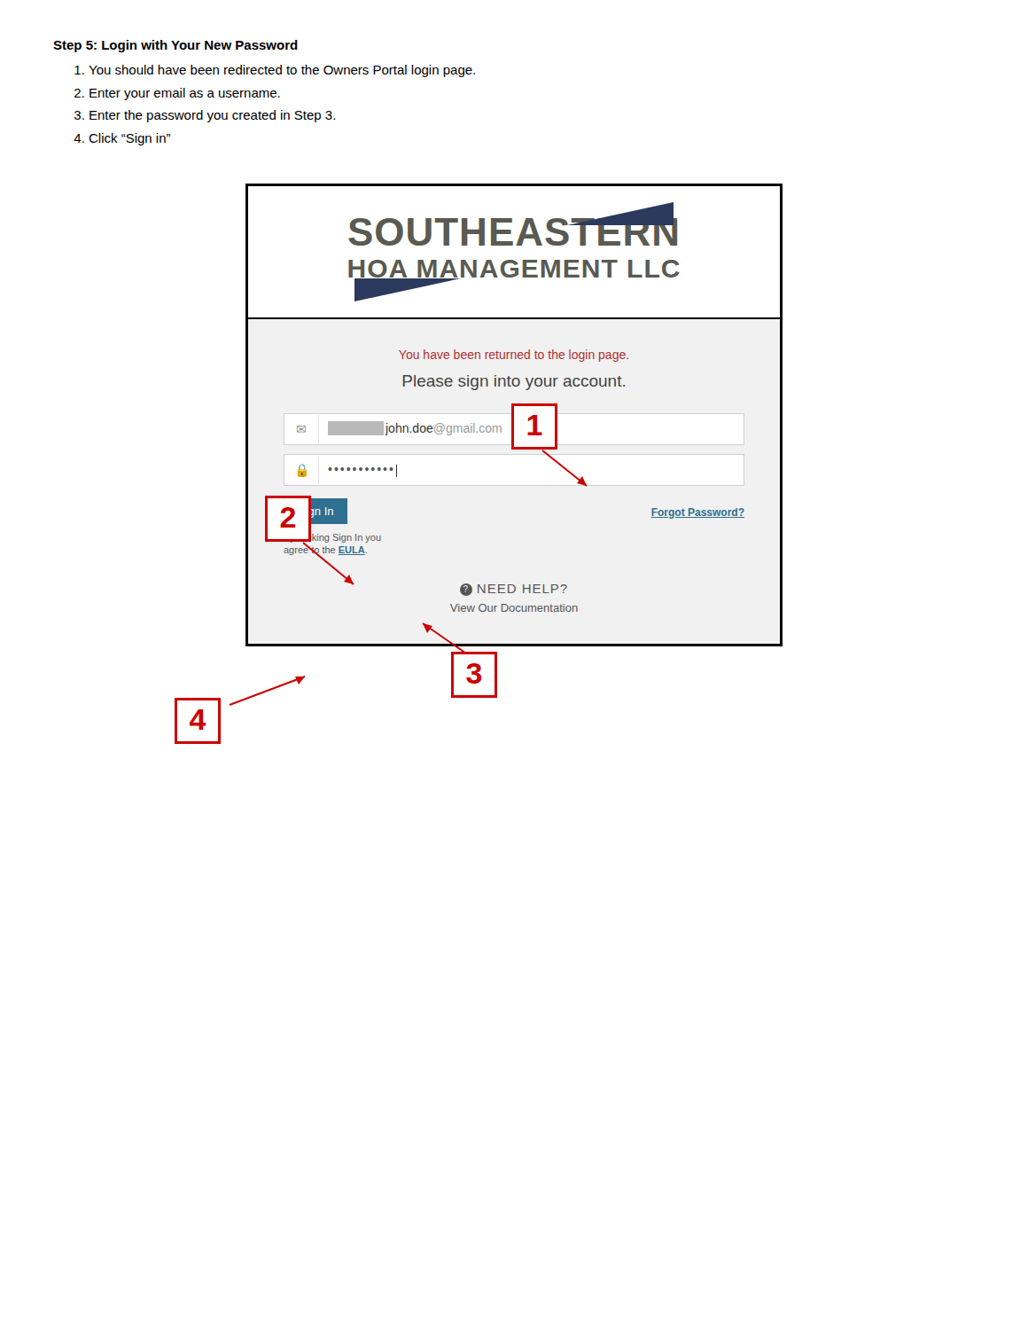Step 5: Login with Your New Password
You should have been redirected to the Owners Portal login page.
Enter your email as a username.
Enter the password you created in Step 3.
Click “Sign in”
SOUTHEASTERN
HOA MANAGEMENT LLC
You have been returned to the login page.
Please sign into your account.
✉
xxxxx john.doe@gmail.com
🔒
•••••••••••
Sign In
By clicking Sign In you
agree to the EULA.
Forgot Password?
?NEED HELP?
View Our Documentation
1
2
3
4